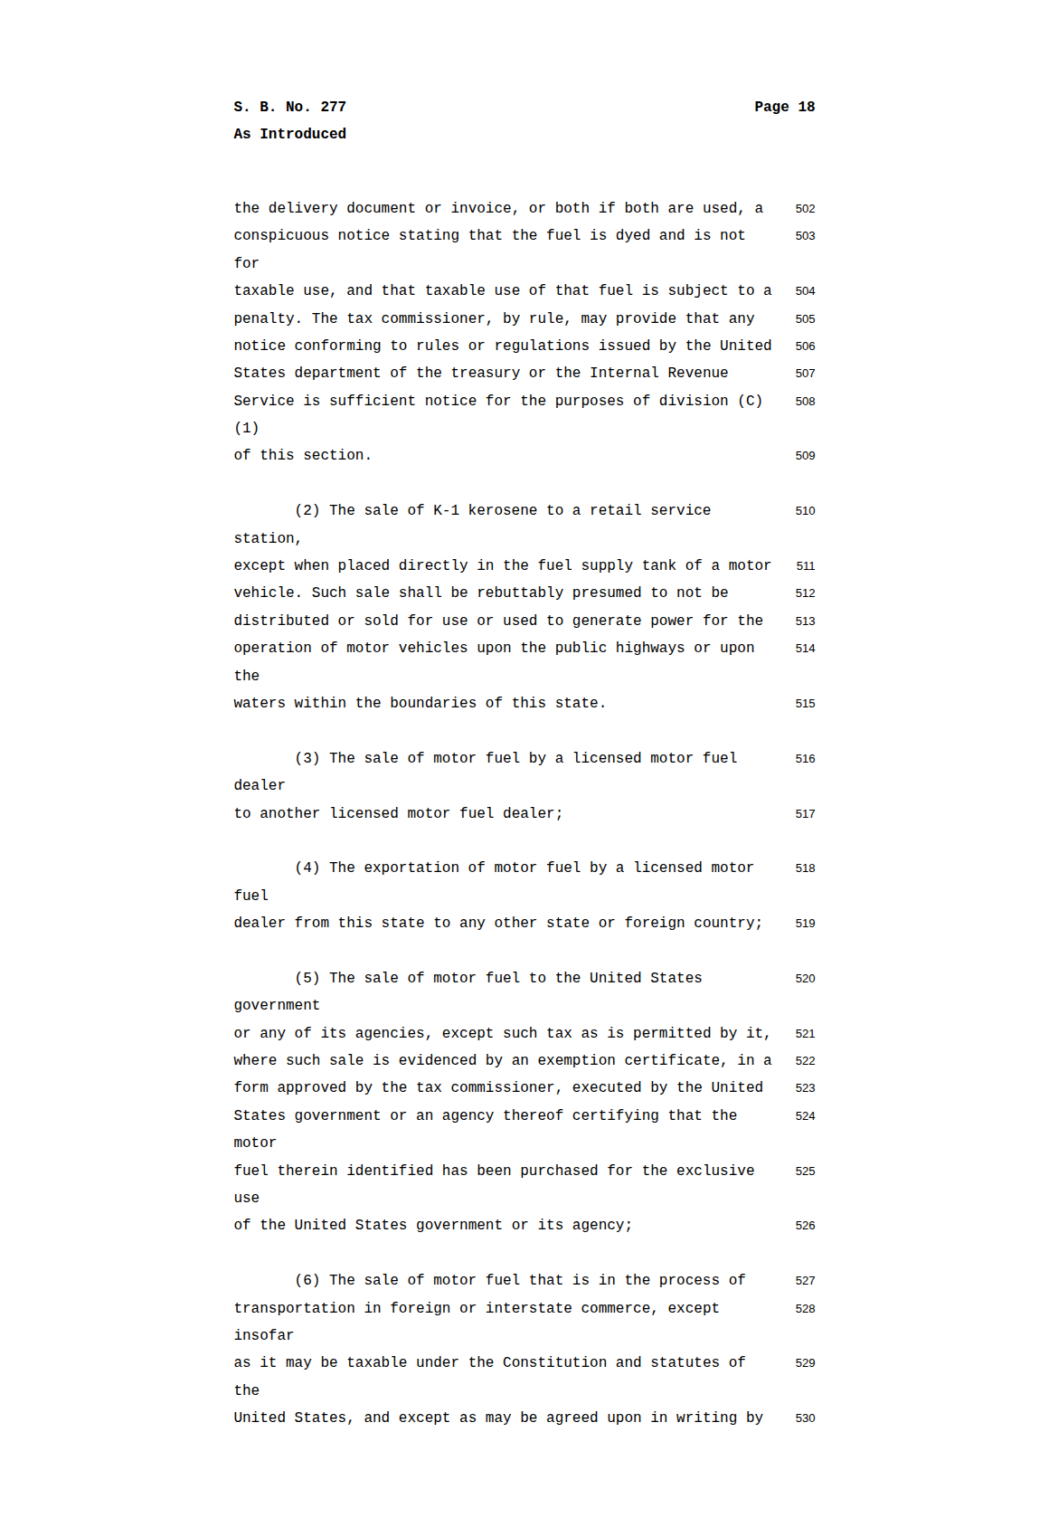S. B. No. 277 As Introduced
Page 18
the delivery document or invoice, or both if both are used, a 502
conspicuous notice stating that the fuel is dyed and is not for 503
taxable use, and that taxable use of that fuel is subject to a 504
penalty. The tax commissioner, by rule, may provide that any 505
notice conforming to rules or regulations issued by the United 506
States department of the treasury or the Internal Revenue 507
Service is sufficient notice for the purposes of division (C)(1) 508
of this section. 509
(2) The sale of K-1 kerosene to a retail service station, 510
except when placed directly in the fuel supply tank of a motor 511
vehicle. Such sale shall be rebuttably presumed to not be 512
distributed or sold for use or used to generate power for the 513
operation of motor vehicles upon the public highways or upon the 514
waters within the boundaries of this state. 515
(3) The sale of motor fuel by a licensed motor fuel dealer 516
to another licensed motor fuel dealer; 517
(4) The exportation of motor fuel by a licensed motor fuel 518
dealer from this state to any other state or foreign country; 519
(5) The sale of motor fuel to the United States government 520
or any of its agencies, except such tax as is permitted by it, 521
where such sale is evidenced by an exemption certificate, in a 522
form approved by the tax commissioner, executed by the United 523
States government or an agency thereof certifying that the motor 524
fuel therein identified has been purchased for the exclusive use 525
of the United States government or its agency; 526
(6) The sale of motor fuel that is in the process of 527
transportation in foreign or interstate commerce, except insofar 528
as it may be taxable under the Constitution and statutes of the 529
United States, and except as may be agreed upon in writing by 530